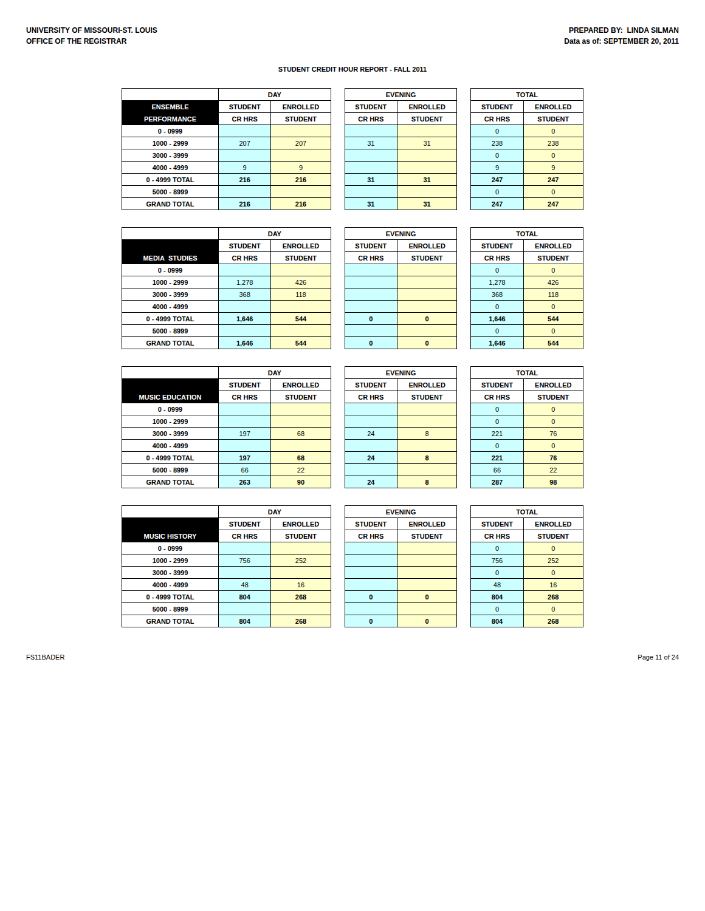| UNIVERSITY OF MISSOURI-ST. LOUIS | PREPARED BY: LINDA SILMAN |
| OFFICE OF THE REGISTRAR | Data as of: SEPTEMBER 20, 2011 |
STUDENT CREDIT HOUR REPORT - FALL 2011
| | DAY | | EVENING | | TOTAL |
| --- | --- | --- | --- | --- | --- |
| ENSEMBLE | STUDENT | ENROLLED | | STUDENT | ENROLLED | | STUDENT | ENROLLED |
| PERFORMANCE | CR HRS | STUDENT | | CR HRS | STUDENT | | CR HRS | STUDENT |
| 0 - 0999 | | | | | | | 0 | 0 |
| 1000 - 2999 | 207 | 207 | | 31 | 31 | | 238 | 238 |
| 3000 - 3999 | | | | | | | 0 | 0 |
| 4000 - 4999 | 9 | 9 | | | | | 9 | 9 |
| 0 - 4999 TOTAL | 216 | 216 | | 31 | 31 | | 247 | 247 |
| 5000 - 8999 | | | | | | | 0 | 0 |
| GRAND TOTAL | 216 | 216 | | 31 | 31 | | 247 | 247 |
| | DAY | | EVENING | | TOTAL |
| --- | --- | --- | --- | --- | --- |
| | STUDENT | ENROLLED | | STUDENT | ENROLLED | | STUDENT | ENROLLED |
| MEDIA STUDIES | CR HRS | STUDENT | | CR HRS | STUDENT | | CR HRS | STUDENT |
| 0 - 0999 | | | | | | | 0 | 0 |
| 1000 - 2999 | 1,278 | 426 | | | | | 1,278 | 426 |
| 3000 - 3999 | 368 | 118 | | | | | 368 | 118 |
| 4000 - 4999 | | | | | | | 0 | 0 |
| 0 - 4999 TOTAL | 1,646 | 544 | | 0 | 0 | | 1,646 | 544 |
| 5000 - 8999 | | | | | | | 0 | 0 |
| GRAND TOTAL | 1,646 | 544 | | 0 | 0 | | 1,646 | 544 |
| | DAY | | EVENING | | TOTAL |
| --- | --- | --- | --- | --- | --- |
| | STUDENT | ENROLLED | | STUDENT | ENROLLED | | STUDENT | ENROLLED |
| MUSIC EDUCATION | CR HRS | STUDENT | | CR HRS | STUDENT | | CR HRS | STUDENT |
| 0 - 0999 | | | | | | | 0 | 0 |
| 1000 - 2999 | | | | | | | 0 | 0 |
| 3000 - 3999 | 197 | 68 | | 24 | 8 | | 221 | 76 |
| 4000 - 4999 | | | | | | | 0 | 0 |
| 0 - 4999 TOTAL | 197 | 68 | | 24 | 8 | | 221 | 76 |
| 5000 - 8999 | 66 | 22 | | | | | 66 | 22 |
| GRAND TOTAL | 263 | 90 | | 24 | 8 | | 287 | 98 |
| | DAY | | EVENING | | TOTAL |
| --- | --- | --- | --- | --- | --- |
| | STUDENT | ENROLLED | | STUDENT | ENROLLED | | STUDENT | ENROLLED |
| MUSIC HISTORY | CR HRS | STUDENT | | CR HRS | STUDENT | | CR HRS | STUDENT |
| 0 - 0999 | | | | | | | 0 | 0 |
| 1000 - 2999 | 756 | 252 | | | | | 756 | 252 |
| 3000 - 3999 | | | | | | | 0 | 0 |
| 4000 - 4999 | 48 | 16 | | | | | 48 | 16 |
| 0 - 4999 TOTAL | 804 | 268 | | 0 | 0 | | 804 | 268 |
| 5000 - 8999 | | | | | | | 0 | 0 |
| GRAND TOTAL | 804 | 268 | | 0 | 0 | | 804 | 268 |
| FS11BADER | Page 11 of 24 |